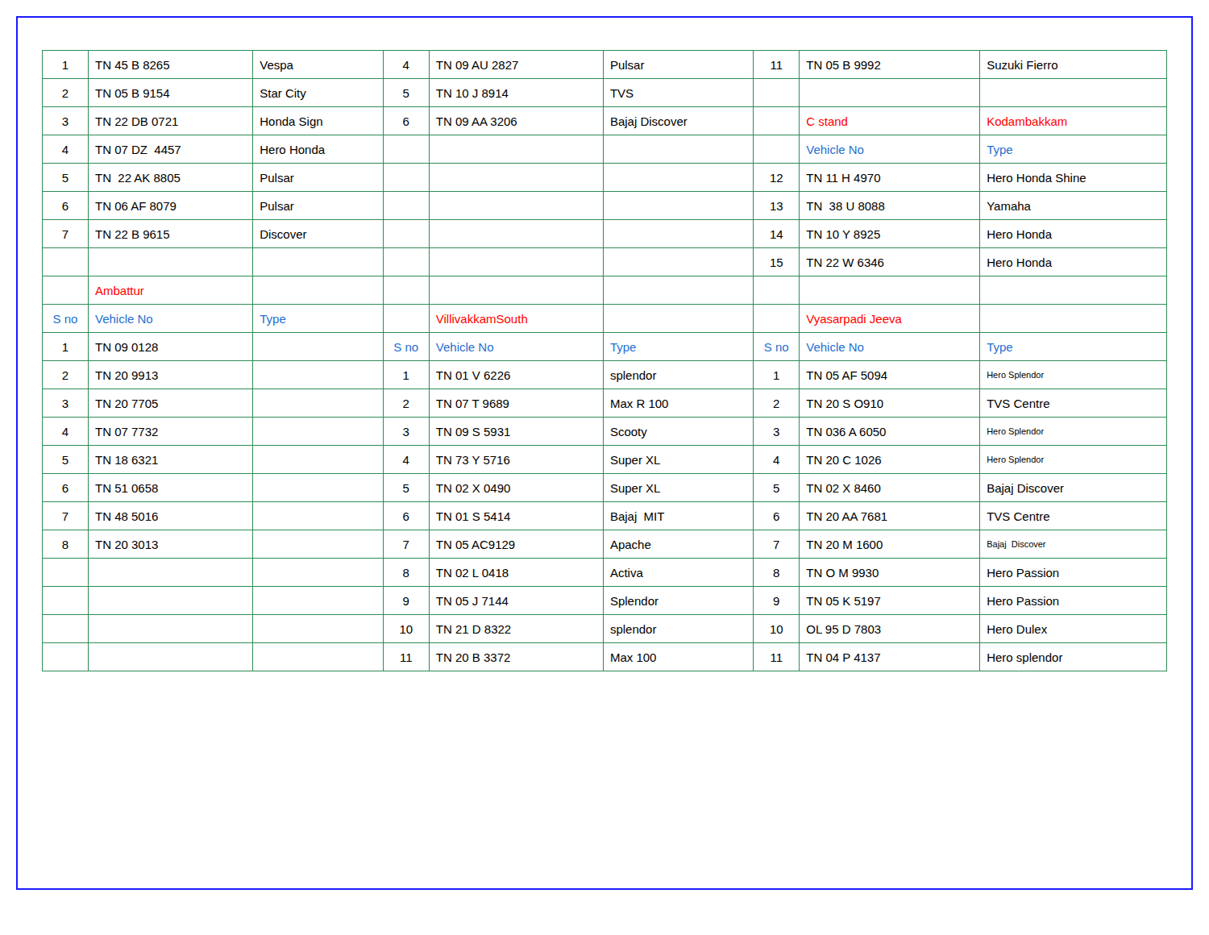| 1 | TN 45 B 8265 | Vespa | 4 | TN 09 AU 2827 | Pulsar | 11 | TN 05 B 9992 | Suzuki Fierro |
| 2 | TN 05 B 9154 | Star City | 5 | TN 10 J 8914 | TVS | | | |
| 3 | TN 22 DB 0721 | Honda Sign | 6 | TN 09 AA 3206 | Bajaj Discover | | C stand | Kodambakkam |
| 4 | TN 07 DZ 4457 | Hero Honda | | | | | Vehicle No | Type |
| 5 | TN 22 AK 8805 | Pulsar | | | | 12 | TN 11 H 4970 | Hero Honda Shine |
| 6 | TN 06 AF 8079 | Pulsar | | | | 13 | TN 38 U 8088 | Yamaha |
| 7 | TN 22 B 9615 | Discover | | | | 14 | TN 10 Y 8925 | Hero Honda |
| | | | | | | 15 | TN 22 W 6346 | Hero Honda |
| | Ambattur | | | | | | | |
| S no | Vehicle No | Type | | VillivakkamSouth | | | Vyasarpadi Jeeva | |
| 1 | TN 09 0128 | | S no | Vehicle No | Type | S no | Vehicle No | Type |
| 2 | TN 20 9913 | | 1 | TN 01 V 6226 | splendor | 1 | TN 05 AF 5094 | Hero Splendor |
| 3 | TN 20 7705 | | 2 | TN 07 T 9689 | Max R 100 | 2 | TN 20 S O910 | TVS Centre |
| 4 | TN 07 7732 | | 3 | TN 09 S 5931 | Scooty | 3 | TN 036 A 6050 | Hero Splendor |
| 5 | TN 18 6321 | | 4 | TN 73 Y 5716 | Super XL | 4 | TN 20 C 1026 | Hero Splendor |
| 6 | TN 51 0658 | | 5 | TN 02 X 0490 | Super XL | 5 | TN 02 X 8460 | Bajaj Discover |
| 7 | TN 48 5016 | | 6 | TN 01 S 5414 | Bajaj MIT | 6 | TN 20 AA 7681 | TVS Centre |
| 8 | TN 20 3013 | | 7 | TN 05 AC9129 | Apache | 7 | TN 20 M 1600 | Bajaj Discover |
| | | | 8 | TN 02 L 0418 | Activa | 8 | TN O M 9930 | Hero Passion |
| | | | 9 | TN 05 J 7144 | Splendor | 9 | TN 05 K 5197 | Hero Passion |
| | | | 10 | TN 21 D 8322 | splendor | 10 | OL 95 D 7803 | Hero Dulex |
| | | | 11 | TN 20 B 3372 | Max 100 | 11 | TN 04 P 4137 | Hero splendor |